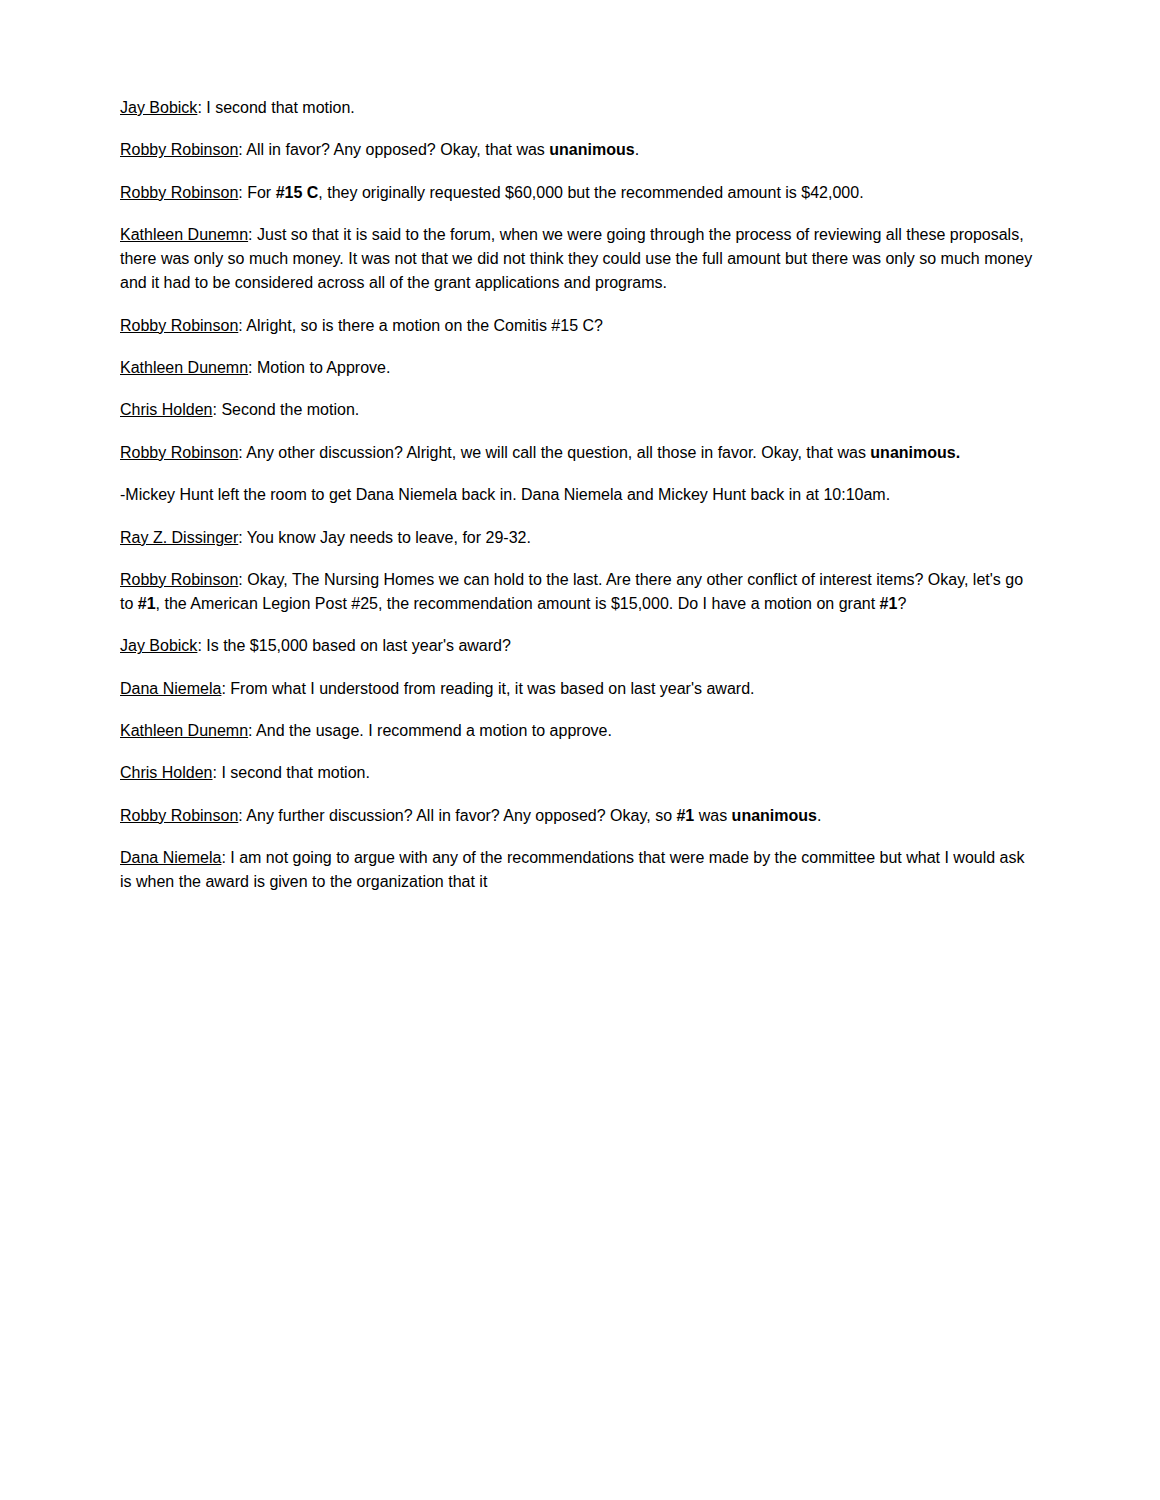Jay Bobick: I second that motion.
Robby Robinson: All in favor? Any opposed? Okay, that was unanimous.
Robby Robinson: For #15 C, they originally requested $60,000 but the recommended amount is $42,000.
Kathleen Dunemn: Just so that it is said to the forum, when we were going through the process of reviewing all these proposals, there was only so much money. It was not that we did not think they could use the full amount but there was only so much money and it had to be considered across all of the grant applications and programs.
Robby Robinson: Alright, so is there a motion on the Comitis #15 C?
Kathleen Dunemn: Motion to Approve.
Chris Holden: Second the motion.
Robby Robinson: Any other discussion? Alright, we will call the question, all those in favor. Okay, that was unanimous.
-Mickey Hunt left the room to get Dana Niemela back in. Dana Niemela and Mickey Hunt back in at 10:10am.
Ray Z. Dissinger: You know Jay needs to leave, for 29-32.
Robby Robinson: Okay, The Nursing Homes we can hold to the last. Are there any other conflict of interest items? Okay, let's go to #1, the American Legion Post #25, the recommendation amount is $15,000. Do I have a motion on grant #1?
Jay Bobick: Is the $15,000 based on last year's award?
Dana Niemela: From what I understood from reading it, it was based on last year's award.
Kathleen Dunemn: And the usage. I recommend a motion to approve.
Chris Holden: I second that motion.
Robby Robinson: Any further discussion? All in favor? Any opposed? Okay, so #1 was unanimous.
Dana Niemela: I am not going to argue with any of the recommendations that were made by the committee but what I would ask is when the award is given to the organization that it